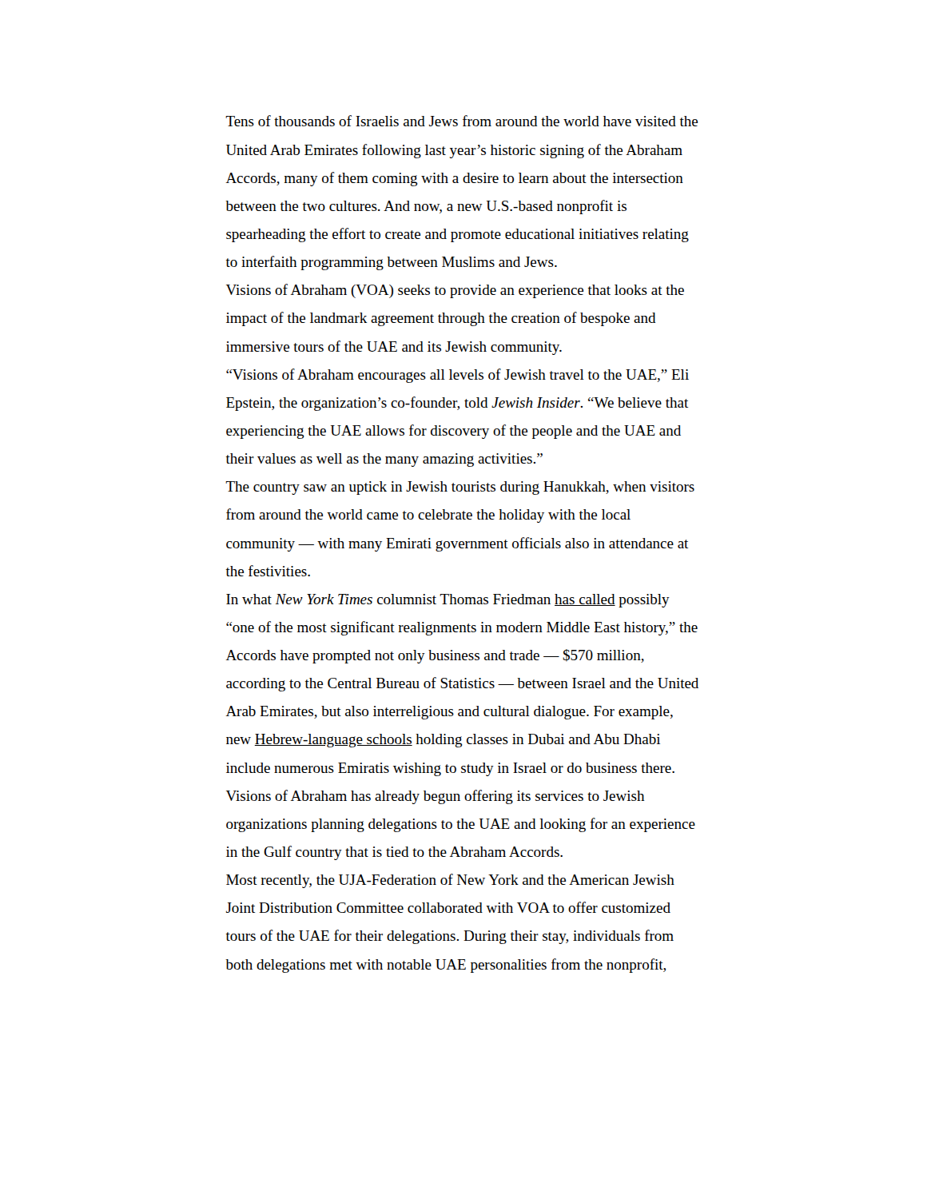Tens of thousands of Israelis and Jews from around the world have visited the United Arab Emirates following last year’s historic signing of the Abraham Accords, many of them coming with a desire to learn about the intersection between the two cultures. And now, a new U.S.-based nonprofit is spearheading the effort to create and promote educational initiatives relating to interfaith programming between Muslims and Jews.
Visions of Abraham (VOA) seeks to provide an experience that looks at the impact of the landmark agreement through the creation of bespoke and immersive tours of the UAE and its Jewish community.
“Visions of Abraham encourages all levels of Jewish travel to the UAE,” Eli Epstein, the organization’s co-founder, told Jewish Insider. “We believe that experiencing the UAE allows for discovery of the people and the UAE and their values as well as the many amazing activities.”
The country saw an uptick in Jewish tourists during Hanukkah, when visitors from around the world came to celebrate the holiday with the local community — with many Emirati government officials also in attendance at the festivities.
In what New York Times columnist Thomas Friedman has called possibly “one of the most significant realignments in modern Middle East history,” the Accords have prompted not only business and trade — $570 million, according to the Central Bureau of Statistics — between Israel and the United Arab Emirates, but also interreligious and cultural dialogue. For example, new Hebrew-language schools holding classes in Dubai and Abu Dhabi include numerous Emiratis wishing to study in Israel or do business there.
Visions of Abraham has already begun offering its services to Jewish organizations planning delegations to the UAE and looking for an experience in the Gulf country that is tied to the Abraham Accords.
Most recently, the UJA-Federation of New York and the American Jewish Joint Distribution Committee collaborated with VOA to offer customized tours of the UAE for their delegations. During their stay, individuals from both delegations met with notable UAE personalities from the nonprofit,